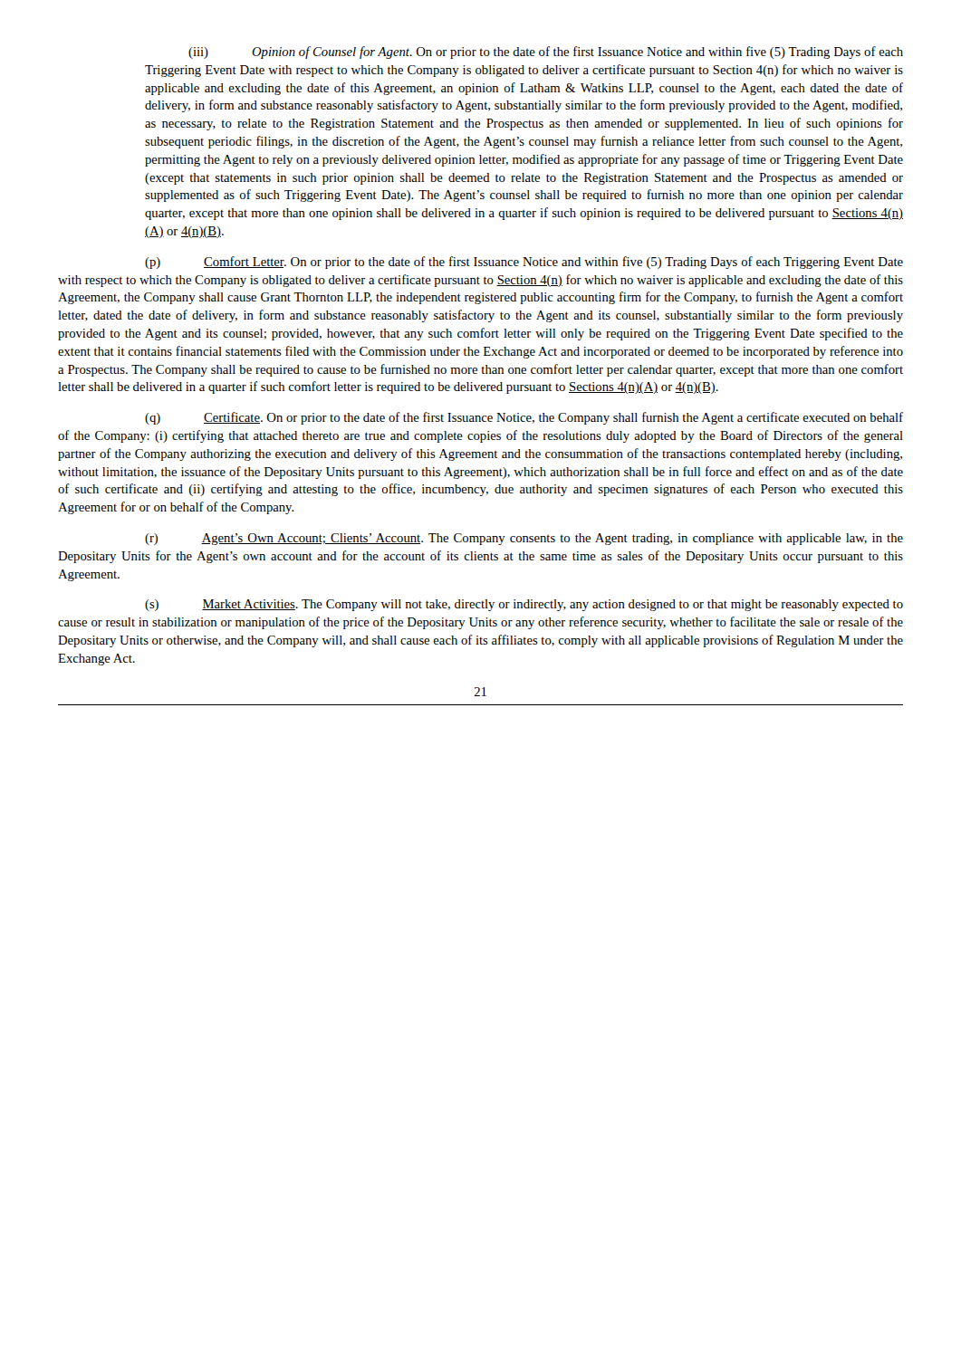(iii) Opinion of Counsel for Agent. On or prior to the date of the first Issuance Notice and within five (5) Trading Days of each Triggering Event Date with respect to which the Company is obligated to deliver a certificate pursuant to Section 4(n) for which no waiver is applicable and excluding the date of this Agreement, an opinion of Latham & Watkins LLP, counsel to the Agent, each dated the date of delivery, in form and substance reasonably satisfactory to Agent, substantially similar to the form previously provided to the Agent, modified, as necessary, to relate to the Registration Statement and the Prospectus as then amended or supplemented. In lieu of such opinions for subsequent periodic filings, in the discretion of the Agent, the Agent’s counsel may furnish a reliance letter from such counsel to the Agent, permitting the Agent to rely on a previously delivered opinion letter, modified as appropriate for any passage of time or Triggering Event Date (except that statements in such prior opinion shall be deemed to relate to the Registration Statement and the Prospectus as amended or supplemented as of such Triggering Event Date). The Agent’s counsel shall be required to furnish no more than one opinion per calendar quarter, except that more than one opinion shall be delivered in a quarter if such opinion is required to be delivered pursuant to Sections 4(n)(A) or 4(n)(B).
(p) Comfort Letter. On or prior to the date of the first Issuance Notice and within five (5) Trading Days of each Triggering Event Date with respect to which the Company is obligated to deliver a certificate pursuant to Section 4(n) for which no waiver is applicable and excluding the date of this Agreement, the Company shall cause Grant Thornton LLP, the independent registered public accounting firm for the Company, to furnish the Agent a comfort letter, dated the date of delivery, in form and substance reasonably satisfactory to the Agent and its counsel, substantially similar to the form previously provided to the Agent and its counsel; provided, however, that any such comfort letter will only be required on the Triggering Event Date specified to the extent that it contains financial statements filed with the Commission under the Exchange Act and incorporated or deemed to be incorporated by reference into a Prospectus. The Company shall be required to cause to be furnished no more than one comfort letter per calendar quarter, except that more than one comfort letter shall be delivered in a quarter if such comfort letter is required to be delivered pursuant to Sections 4(n)(A) or 4(n)(B).
(q) Certificate. On or prior to the date of the first Issuance Notice, the Company shall furnish the Agent a certificate executed on behalf of the Company: (i) certifying that attached thereto are true and complete copies of the resolutions duly adopted by the Board of Directors of the general partner of the Company authorizing the execution and delivery of this Agreement and the consummation of the transactions contemplated hereby (including, without limitation, the issuance of the Depositary Units pursuant to this Agreement), which authorization shall be in full force and effect on and as of the date of such certificate and (ii) certifying and attesting to the office, incumbency, due authority and specimen signatures of each Person who executed this Agreement for or on behalf of the Company.
(r) Agent’s Own Account; Clients’ Account. The Company consents to the Agent trading, in compliance with applicable law, in the Depositary Units for the Agent’s own account and for the account of its clients at the same time as sales of the Depositary Units occur pursuant to this Agreement.
(s) Market Activities. The Company will not take, directly or indirectly, any action designed to or that might be reasonably expected to cause or result in stabilization or manipulation of the price of the Depositary Units or any other reference security, whether to facilitate the sale or resale of the Depositary Units or otherwise, and the Company will, and shall cause each of its affiliates to, comply with all applicable provisions of Regulation M under the Exchange Act.
21